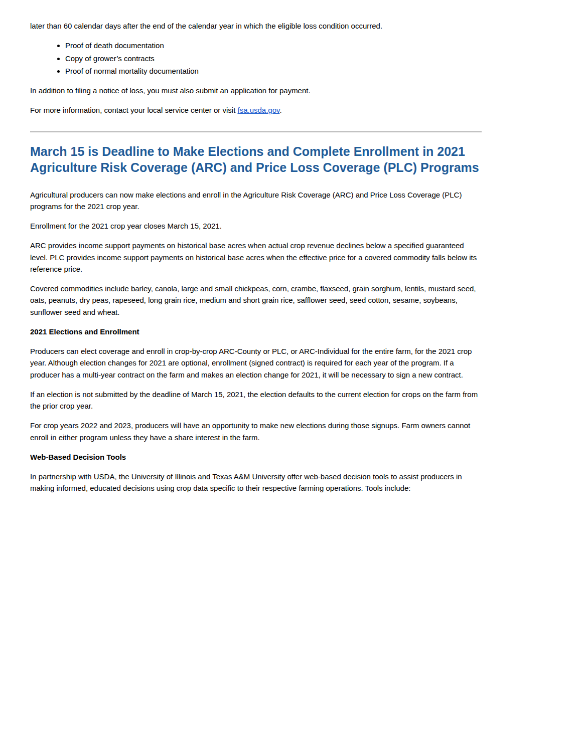later than 60 calendar days after the end of the calendar year in which the eligible loss condition occurred.
Proof of death documentation
Copy of grower’s contracts
Proof of normal mortality documentation
In addition to filing a notice of loss, you must also submit an application for payment.
For more information, contact your local service center or visit fsa.usda.gov.
March 15 is Deadline to Make Elections and Complete Enrollment in 2021 Agriculture Risk Coverage (ARC) and Price Loss Coverage (PLC) Programs
Agricultural producers can now make elections and enroll in the Agriculture Risk Coverage (ARC) and Price Loss Coverage (PLC) programs for the 2021 crop year.
Enrollment for the 2021 crop year closes March 15, 2021.
ARC provides income support payments on historical base acres when actual crop revenue declines below a specified guaranteed level. PLC provides income support payments on historical base acres when the effective price for a covered commodity falls below its reference price.
Covered commodities include barley, canola, large and small chickpeas, corn, crambe, flaxseed, grain sorghum, lentils, mustard seed, oats, peanuts, dry peas, rapeseed, long grain rice, medium and short grain rice, safflower seed, seed cotton, sesame, soybeans, sunflower seed and wheat.
2021 Elections and Enrollment
Producers can elect coverage and enroll in crop-by-crop ARC-County or PLC, or ARC-Individual for the entire farm, for the 2021 crop year. Although election changes for 2021 are optional, enrollment (signed contract) is required for each year of the program. If a producer has a multi-year contract on the farm and makes an election change for 2021, it will be necessary to sign a new contract.
If an election is not submitted by the deadline of March 15, 2021, the election defaults to the current election for crops on the farm from the prior crop year.
For crop years 2022 and 2023, producers will have an opportunity to make new elections during those signups. Farm owners cannot enroll in either program unless they have a share interest in the farm.
Web-Based Decision Tools
In partnership with USDA, the University of Illinois and Texas A&M University offer web-based decision tools to assist producers in making informed, educated decisions using crop data specific to their respective farming operations. Tools include: